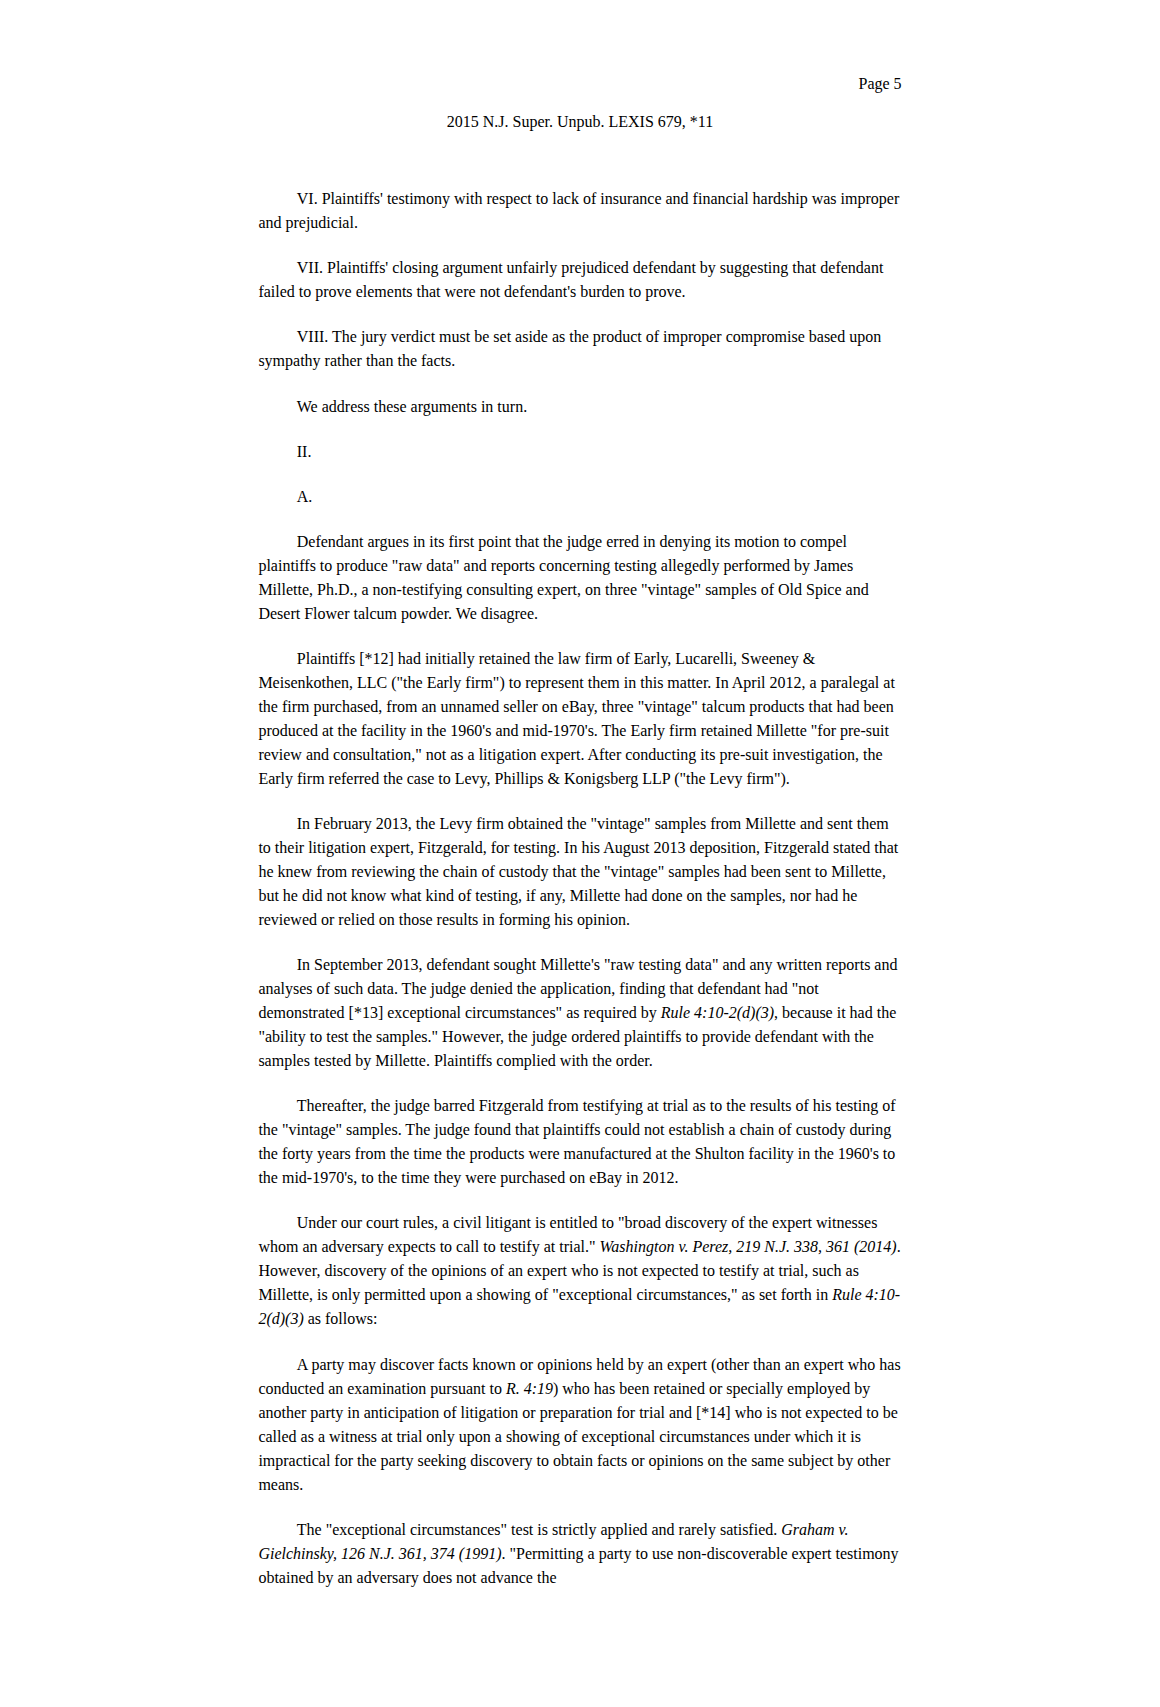Page 5
2015 N.J. Super. Unpub. LEXIS 679, *11
VI. Plaintiffs' testimony with respect to lack of insurance and financial hardship was improper and prejudicial.
VII. Plaintiffs' closing argument unfairly prejudiced defendant by suggesting that defendant failed to prove elements that were not defendant's burden to prove.
VIII. The jury verdict must be set aside as the product of improper compromise based upon sympathy rather than the facts.
We address these arguments in turn.
II.
A.
Defendant argues in its first point that the judge erred in denying its motion to compel plaintiffs to produce "raw data" and reports concerning testing allegedly performed by James Millette, Ph.D., a non-testifying consulting expert, on three "vintage" samples of Old Spice and Desert Flower talcum powder. We disagree.
Plaintiffs [*12] had initially retained the law firm of Early, Lucarelli, Sweeney & Meisenkothen, LLC ("the Early firm") to represent them in this matter. In April 2012, a paralegal at the firm purchased, from an unnamed seller on eBay, three "vintage" talcum products that had been produced at the facility in the 1960's and mid-1970's. The Early firm retained Millette "for pre-suit review and consultation," not as a litigation expert. After conducting its pre-suit investigation, the Early firm referred the case to Levy, Phillips & Konigsberg LLP ("the Levy firm").
In February 2013, the Levy firm obtained the "vintage" samples from Millette and sent them to their litigation expert, Fitzgerald, for testing. In his August 2013 deposition, Fitzgerald stated that he knew from reviewing the chain of custody that the "vintage" samples had been sent to Millette, but he did not know what kind of testing, if any, Millette had done on the samples, nor had he reviewed or relied on those results in forming his opinion.
In September 2013, defendant sought Millette's "raw testing data" and any written reports and analyses of such data. The judge denied the application, finding that defendant had "not demonstrated [*13] exceptional circumstances" as required by Rule 4:10-2(d)(3), because it had the "ability to test the samples." However, the judge ordered plaintiffs to provide defendant with the samples tested by Millette. Plaintiffs complied with the order.
Thereafter, the judge barred Fitzgerald from testifying at trial as to the results of his testing of the "vintage" samples. The judge found that plaintiffs could not establish a chain of custody during the forty years from the time the products were manufactured at the Shulton facility in the 1960's to the mid-1970's, to the time they were purchased on eBay in 2012.
Under our court rules, a civil litigant is entitled to "broad discovery of the expert witnesses whom an adversary expects to call to testify at trial." Washington v. Perez, 219 N.J. 338, 361 (2014). However, discovery of the opinions of an expert who is not expected to testify at trial, such as Millette, is only permitted upon a showing of "exceptional circumstances," as set forth in Rule 4:10-2(d)(3) as follows:
A party may discover facts known or opinions held by an expert (other than an expert who has conducted an examination pursuant to R. 4:19) who has been retained or specially employed by another party in anticipation of litigation or preparation for trial and [*14] who is not expected to be called as a witness at trial only upon a showing of exceptional circumstances under which it is impractical for the party seeking discovery to obtain facts or opinions on the same subject by other means.
The "exceptional circumstances" test is strictly applied and rarely satisfied. Graham v. Gielchinsky, 126 N.J. 361, 374 (1991). "Permitting a party to use non-discoverable expert testimony obtained by an adversary does not advance the